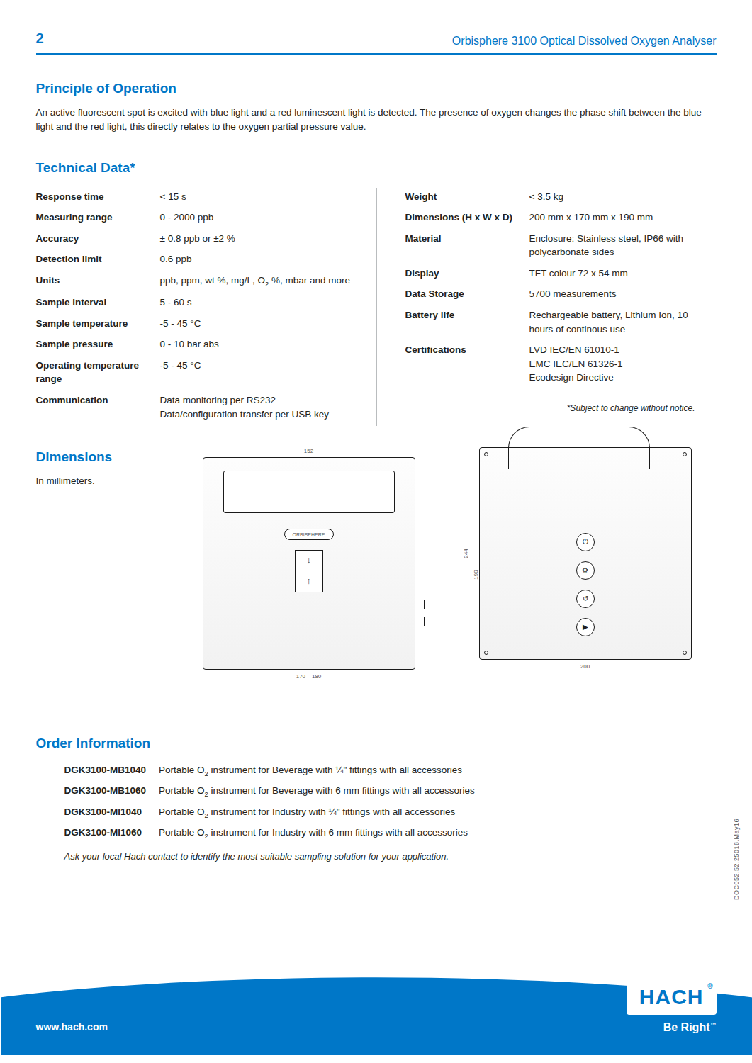2
Orbisphere 3100 Optical Dissolved Oxygen Analyser
Principle of Operation
An active fluorescent spot is excited with blue light and a red luminescent light is detected. The presence of oxygen changes the phase shift between the blue light and the red light, this directly relates to the oxygen partial pressure value.
Technical Data*
| Response time | < 15 s |
| Measuring range | 0 - 2000 ppb |
| Accuracy | ± 0.8 ppb or ±2 % |
| Detection limit | 0.6 ppb |
| Units | ppb, ppm, wt %, mg/L, O 2 %, mbar and more |
| Sample interval | 5 - 60 s |
| Sample temperature | -5 - 45 °C |
| Sample pressure | 0 - 10 bar abs |
| Operating temperature range | -5 - 45 °C |
| Communication | Data monitoring per RS232 Data/configuration transfer per USB key |
| Weight | < 3.5 kg |
| Dimensions (H x W x D) | 200 mm x 170 mm x 190 mm |
| Material | Enclosure: Stainless steel, IP66 with polycarbonate sides |
| Display | TFT colour 72 x 54 mm |
| Data Storage | 5700 measurements |
| Battery life | Rechargeable battery, Lithium Ion, 10 hours of continous use |
| Certifications | LVD IEC/EN 61010-1 EMC IEC/EN 61326-1 Ecodesign Directive |
*Subject to change without notice.
Dimensions
In millimeters.
152
ORBISPHERE
↓ ↑
170 – 180
⏻
⚙
↺
▶
244
190
200
Order Information
| DGK3100-MB1040 | Portable O 2 instrument for Beverage with ¼" fittings with all accessories |
| DGK3100-MB1060 | Portable O 2 instrument for Beverage with 6 mm fittings with all accessories |
| DGK3100-MI1040 | Portable O 2 instrument for Industry with ¼" fittings with all accessories |
| DGK3100-MI1060 | Portable O 2 instrument for Industry with 6 mm fittings with all accessories |
Ask your local Hach contact to identify the most suitable sampling solution for your application.
DOC052.52.25016.May16
www.hach.com
HACH®
Be Right™